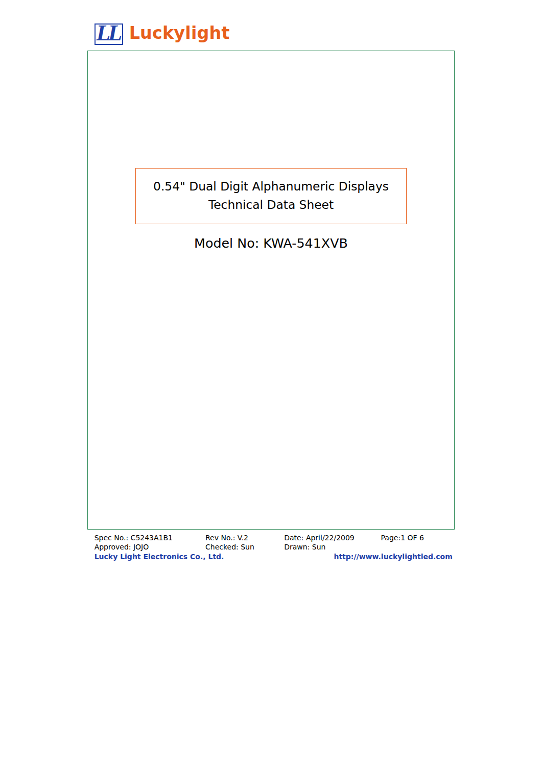LL
Luckylight
0.54" Dual Digit Alphanumeric Displays
Technical Data Sheet
Model No: KWA-541XVB
Spec No.: C5243A1B1
Rev No.: V.2
Date: April/22/2009
Page:1 OF 6
Approved: JOJO
Checked: Sun
Drawn: Sun
Lucky Light Electronics Co., Ltd.
http://www.luckylightled.com